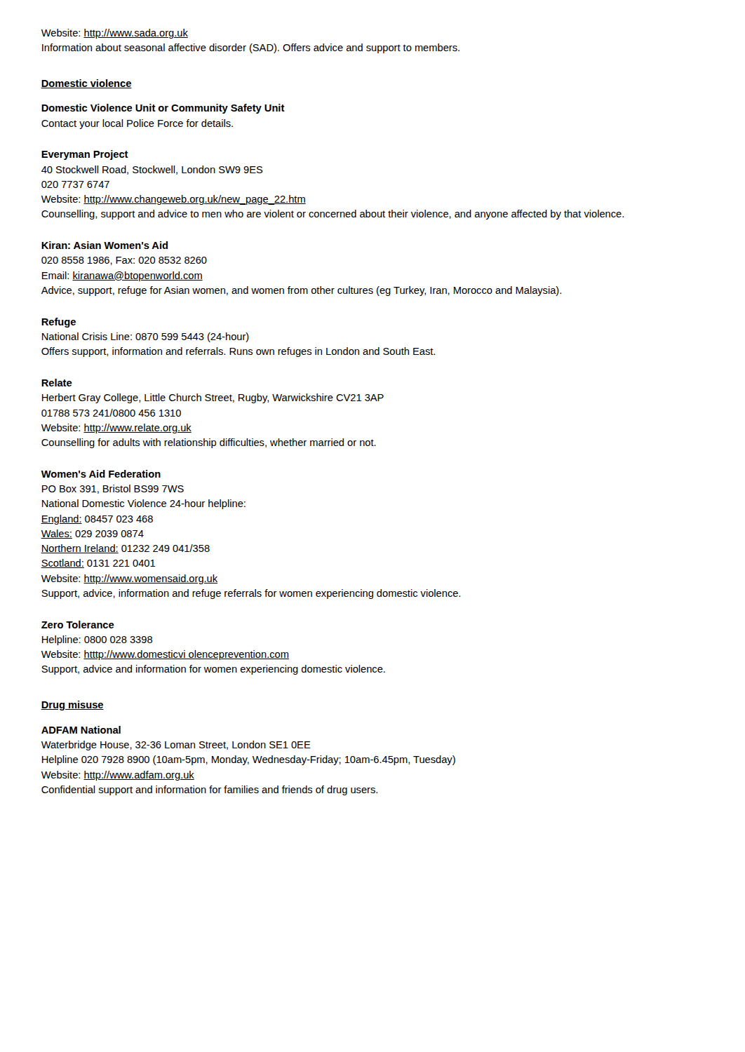Website: http://www.sada.org.uk
Information about seasonal affective disorder (SAD). Offers advice and support to members.
Domestic violence
Domestic Violence Unit or Community Safety Unit
Contact your local Police Force for details.
Everyman Project
40 Stockwell Road, Stockwell, London SW9 9ES
020 7737 6747
Website: http://www.changeweb.org.uk/new_page_22.htm
Counselling, support and advice to men who are violent or concerned about their violence, and anyone affected by that violence.
Kiran: Asian Women's Aid
020 8558 1986, Fax: 020 8532 8260
Email: kiranawa@btopenworld.com
Advice, support, refuge for Asian women, and women from other cultures (eg Turkey, Iran, Morocco and Malaysia).
Refuge
National Crisis Line: 0870 599 5443 (24-hour)
Offers support, information and referrals. Runs own refuges in London and South East.
Relate
Herbert Gray College, Little Church Street, Rugby, Warwickshire CV21 3AP
01788 573 241/0800 456 1310
Website: http://www.relate.org.uk
Counselling for adults with relationship difficulties, whether married or not.
Women's Aid Federation
PO Box 391, Bristol BS99 7WS
National Domestic Violence 24-hour helpline:
England: 08457 023 468
Wales: 029 2039 0874
Northern Ireland: 01232 249 041/358
Scotland: 0131 221 0401
Website: http://www.womensaid.org.uk
Support, advice, information and refuge referrals for women experiencing domestic violence.
Zero Tolerance
Helpline: 0800 028 3398
Website: htttp://www.domesticvi olenceprevention.com
Support, advice and information for women experiencing domestic violence.
Drug misuse
ADFAM National
Waterbridge House, 32-36 Loman Street, London SE1 0EE
Helpline 020 7928 8900 (10am-5pm, Monday, Wednesday-Friday; 10am-6.45pm, Tuesday)
Website: http://www.adfam.org.uk
Confidential support and information for families and friends of drug users.